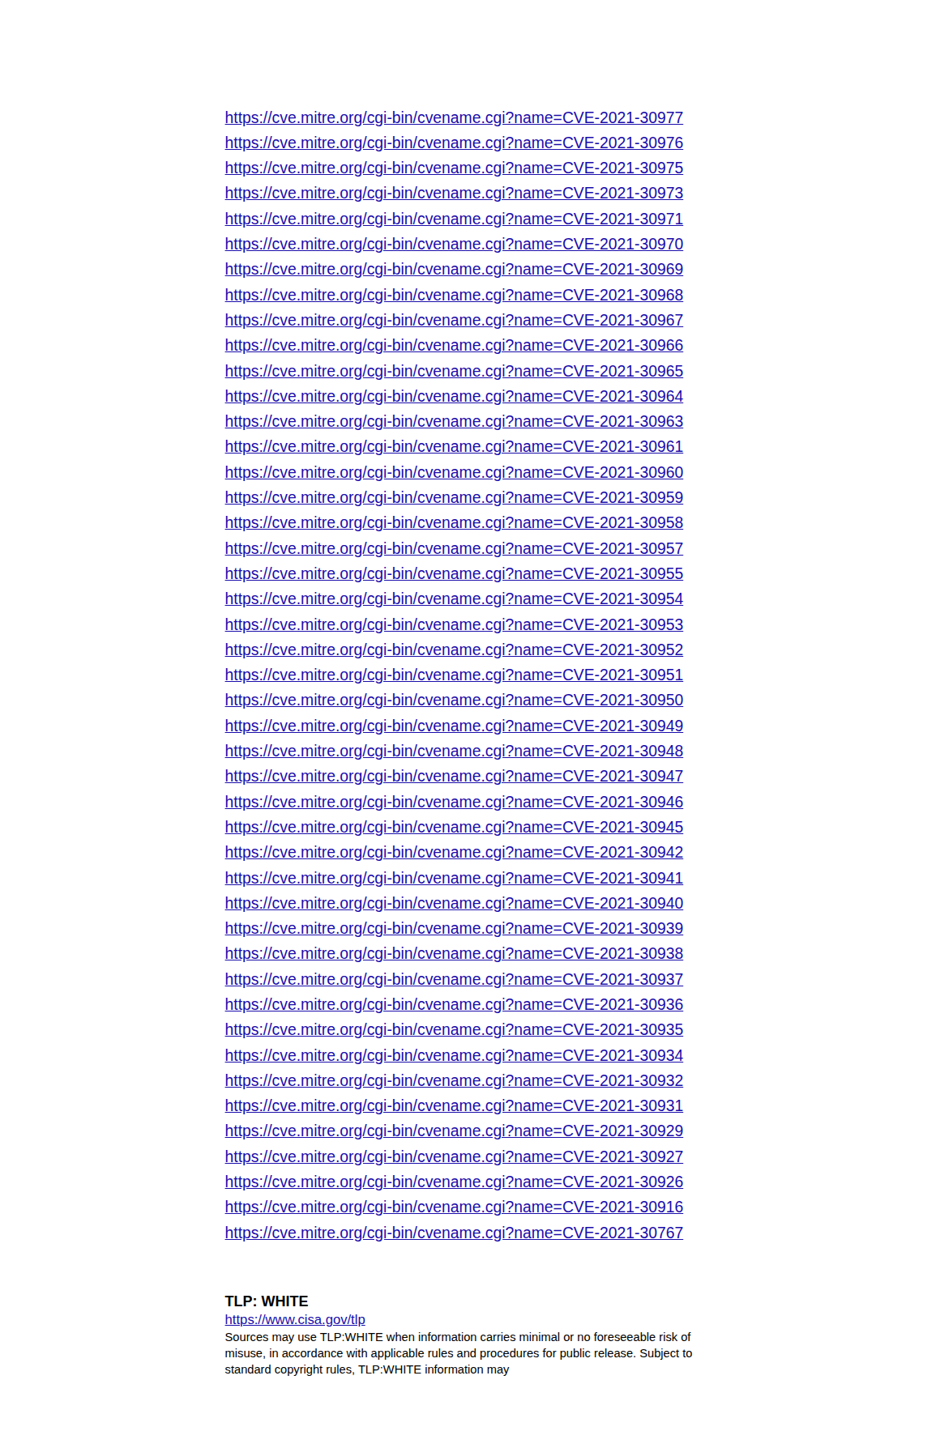https://cve.mitre.org/cgi-bin/cvename.cgi?name=CVE-2021-30977
https://cve.mitre.org/cgi-bin/cvename.cgi?name=CVE-2021-30976
https://cve.mitre.org/cgi-bin/cvename.cgi?name=CVE-2021-30975
https://cve.mitre.org/cgi-bin/cvename.cgi?name=CVE-2021-30973
https://cve.mitre.org/cgi-bin/cvename.cgi?name=CVE-2021-30971
https://cve.mitre.org/cgi-bin/cvename.cgi?name=CVE-2021-30970
https://cve.mitre.org/cgi-bin/cvename.cgi?name=CVE-2021-30969
https://cve.mitre.org/cgi-bin/cvename.cgi?name=CVE-2021-30968
https://cve.mitre.org/cgi-bin/cvename.cgi?name=CVE-2021-30967
https://cve.mitre.org/cgi-bin/cvename.cgi?name=CVE-2021-30966
https://cve.mitre.org/cgi-bin/cvename.cgi?name=CVE-2021-30965
https://cve.mitre.org/cgi-bin/cvename.cgi?name=CVE-2021-30964
https://cve.mitre.org/cgi-bin/cvename.cgi?name=CVE-2021-30963
https://cve.mitre.org/cgi-bin/cvename.cgi?name=CVE-2021-30961
https://cve.mitre.org/cgi-bin/cvename.cgi?name=CVE-2021-30960
https://cve.mitre.org/cgi-bin/cvename.cgi?name=CVE-2021-30959
https://cve.mitre.org/cgi-bin/cvename.cgi?name=CVE-2021-30958
https://cve.mitre.org/cgi-bin/cvename.cgi?name=CVE-2021-30957
https://cve.mitre.org/cgi-bin/cvename.cgi?name=CVE-2021-30955
https://cve.mitre.org/cgi-bin/cvename.cgi?name=CVE-2021-30954
https://cve.mitre.org/cgi-bin/cvename.cgi?name=CVE-2021-30953
https://cve.mitre.org/cgi-bin/cvename.cgi?name=CVE-2021-30952
https://cve.mitre.org/cgi-bin/cvename.cgi?name=CVE-2021-30951
https://cve.mitre.org/cgi-bin/cvename.cgi?name=CVE-2021-30950
https://cve.mitre.org/cgi-bin/cvename.cgi?name=CVE-2021-30949
https://cve.mitre.org/cgi-bin/cvename.cgi?name=CVE-2021-30948
https://cve.mitre.org/cgi-bin/cvename.cgi?name=CVE-2021-30947
https://cve.mitre.org/cgi-bin/cvename.cgi?name=CVE-2021-30946
https://cve.mitre.org/cgi-bin/cvename.cgi?name=CVE-2021-30945
https://cve.mitre.org/cgi-bin/cvename.cgi?name=CVE-2021-30942
https://cve.mitre.org/cgi-bin/cvename.cgi?name=CVE-2021-30941
https://cve.mitre.org/cgi-bin/cvename.cgi?name=CVE-2021-30940
https://cve.mitre.org/cgi-bin/cvename.cgi?name=CVE-2021-30939
https://cve.mitre.org/cgi-bin/cvename.cgi?name=CVE-2021-30938
https://cve.mitre.org/cgi-bin/cvename.cgi?name=CVE-2021-30937
https://cve.mitre.org/cgi-bin/cvename.cgi?name=CVE-2021-30936
https://cve.mitre.org/cgi-bin/cvename.cgi?name=CVE-2021-30935
https://cve.mitre.org/cgi-bin/cvename.cgi?name=CVE-2021-30934
https://cve.mitre.org/cgi-bin/cvename.cgi?name=CVE-2021-30932
https://cve.mitre.org/cgi-bin/cvename.cgi?name=CVE-2021-30931
https://cve.mitre.org/cgi-bin/cvename.cgi?name=CVE-2021-30929
https://cve.mitre.org/cgi-bin/cvename.cgi?name=CVE-2021-30927
https://cve.mitre.org/cgi-bin/cvename.cgi?name=CVE-2021-30926
https://cve.mitre.org/cgi-bin/cvename.cgi?name=CVE-2021-30916
https://cve.mitre.org/cgi-bin/cvename.cgi?name=CVE-2021-30767
TLP: WHITE
https://www.cisa.gov/tlp
Sources may use TLP:WHITE when information carries minimal or no foreseeable risk of misuse, in accordance with applicable rules and procedures for public release. Subject to standard copyright rules, TLP:WHITE information may